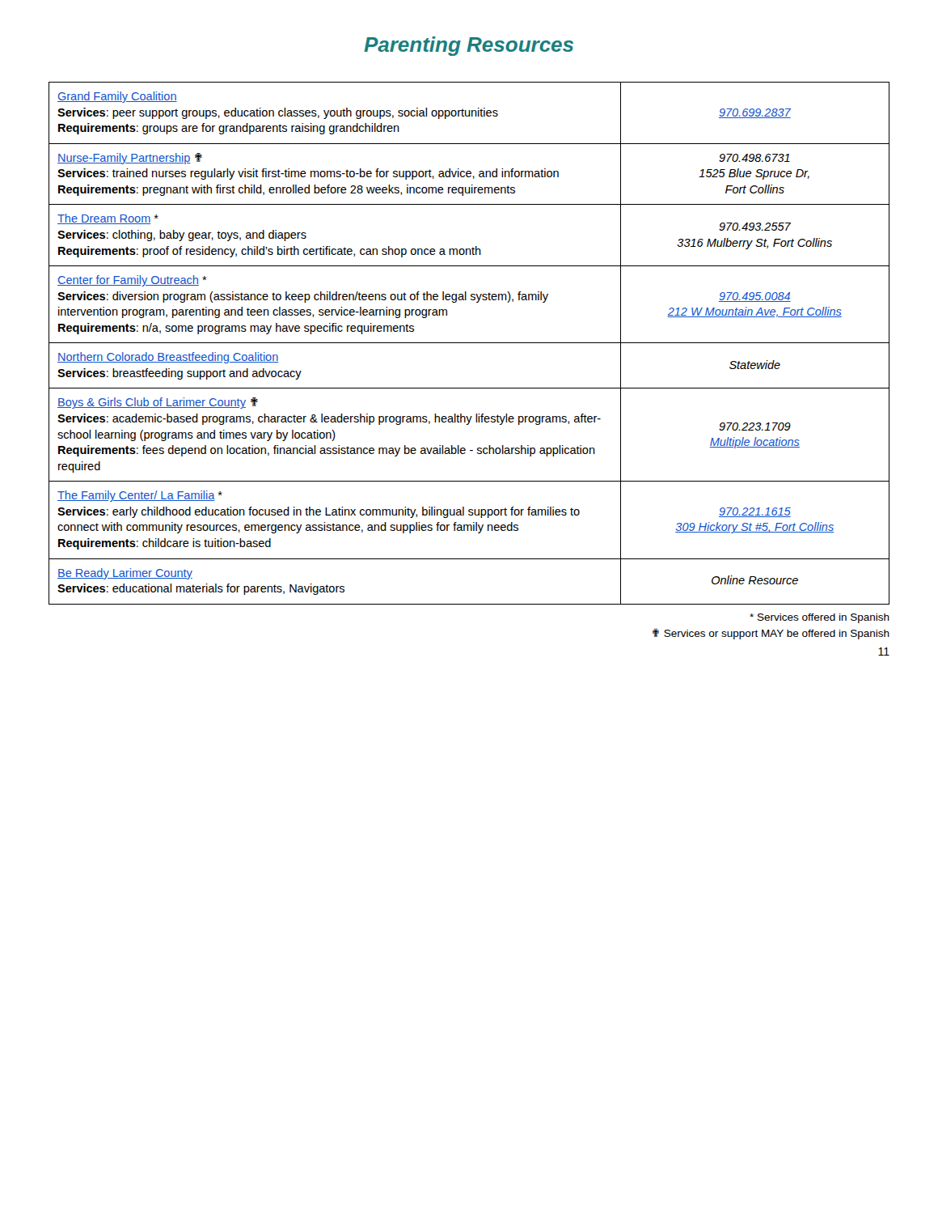Parenting Resources
| Grand Family Coalition Services : peer support groups, education classes, youth groups, social opportunities Requirements : groups are for grandparents raising grandchildren | 970.699.2837 |
| Nurse-Family Partnership ✟ Services : trained nurses regularly visit first-time moms-to-be for support, advice, and information Requirements : pregnant with first child, enrolled before 28 weeks, income requirements | 970.498.6731 1525 Blue Spruce Dr, Fort Collins |
| The Dream Room * Services : clothing, baby gear, toys, and diapers Requirements : proof of residency, child’s birth certificate, can shop once a month | 970.493.2557 3316 Mulberry St, Fort Collins |
| Center for Family Outreach * Services : diversion program (assistance to keep children/teens out of the legal system), family intervention program, parenting and teen classes, service-learning program Requirements : n/a, some programs may have specific requirements | 970.495.0084 212 W Mountain Ave, Fort Collins |
| Northern Colorado Breastfeeding Coalition Services : breastfeeding support and advocacy | Statewide |
| Boys & Girls Club of Larimer County ✟ Services : academic-based programs, character & leadership programs, healthy lifestyle programs, after-school learning (programs and times vary by location) Requirements : fees depend on location, financial assistance may be available - scholarship application required | 970.223.1709 Multiple locations |
| The Family Center/ La Familia * Services : early childhood education focused in the Latinx community, bilingual support for families to connect with community resources, emergency assistance, and supplies for family needs Requirements : childcare is tuition-based | 970.221.1615 309 Hickory St #5, Fort Collins |
| Be Ready Larimer County Services : educational materials for parents, Navigators | Online Resource |
* Services offered in Spanish
✟ Services or support MAY be offered in Spanish
11